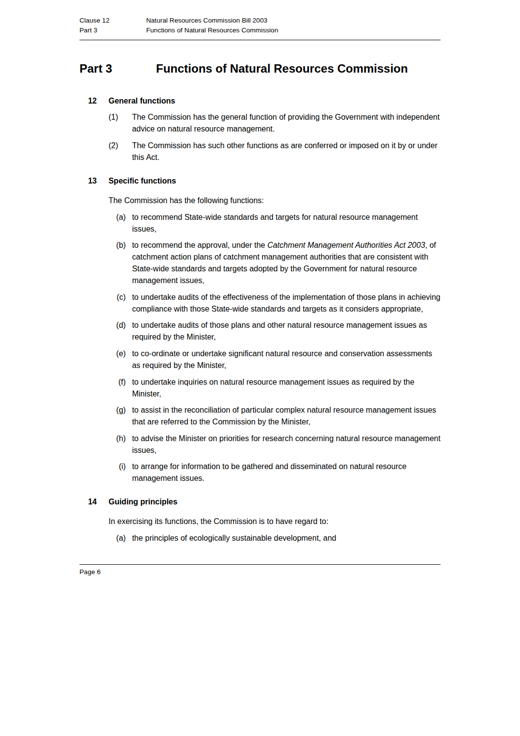Clause 12 Natural Resources Commission Bill 2003
Part 3 Functions of Natural Resources Commission
Part 3 Functions of Natural Resources Commission
12 General functions
(1) The Commission has the general function of providing the Government with independent advice on natural resource management.
(2) The Commission has such other functions as are conferred or imposed on it by or under this Act.
13 Specific functions
The Commission has the following functions:
(a) to recommend State-wide standards and targets for natural resource management issues,
(b) to recommend the approval, under the Catchment Management Authorities Act 2003, of catchment action plans of catchment management authorities that are consistent with State-wide standards and targets adopted by the Government for natural resource management issues,
(c) to undertake audits of the effectiveness of the implementation of those plans in achieving compliance with those State-wide standards and targets as it considers appropriate,
(d) to undertake audits of those plans and other natural resource management issues as required by the Minister,
(e) to co-ordinate or undertake significant natural resource and conservation assessments as required by the Minister,
(f) to undertake inquiries on natural resource management issues as required by the Minister,
(g) to assist in the reconciliation of particular complex natural resource management issues that are referred to the Commission by the Minister,
(h) to advise the Minister on priorities for research concerning natural resource management issues,
(i) to arrange for information to be gathered and disseminated on natural resource management issues.
14 Guiding principles
In exercising its functions, the Commission is to have regard to:
(a) the principles of ecologically sustainable development, and
Page 6